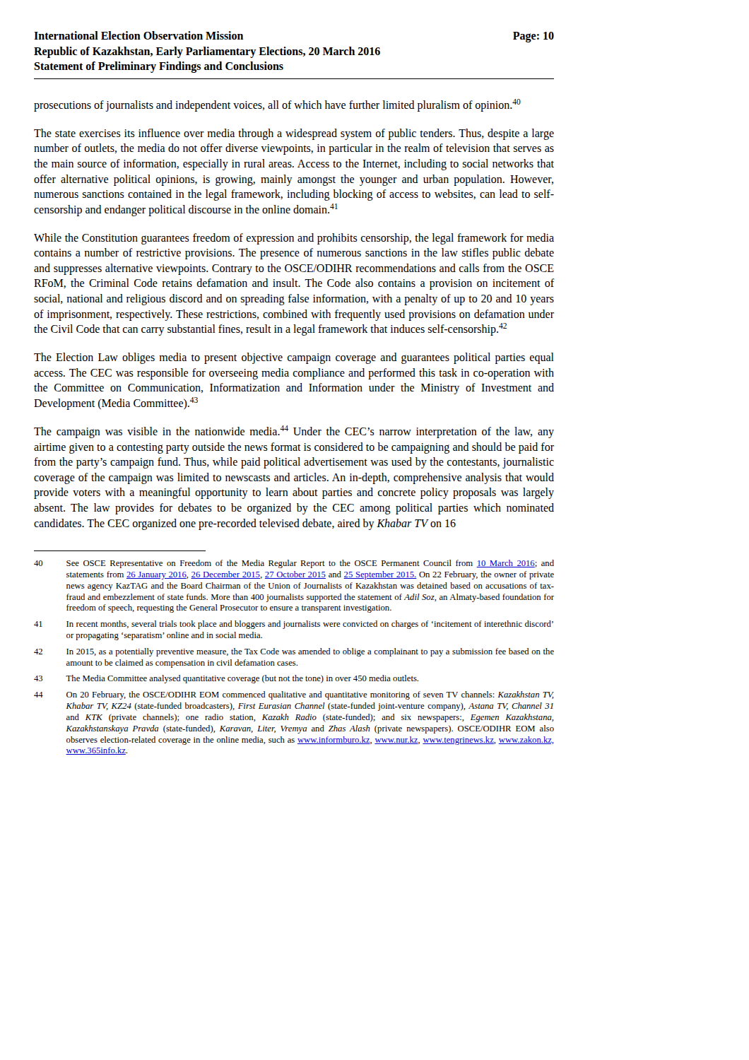International Election Observation Mission
Republic of Kazakhstan, Early Parliamentary Elections, 20 March 2016
Statement of Preliminary Findings and Conclusions
Page: 10
prosecutions of journalists and independent voices, all of which have further limited pluralism of opinion.40
The state exercises its influence over media through a widespread system of public tenders. Thus, despite a large number of outlets, the media do not offer diverse viewpoints, in particular in the realm of television that serves as the main source of information, especially in rural areas. Access to the Internet, including to social networks that offer alternative political opinions, is growing, mainly amongst the younger and urban population. However, numerous sanctions contained in the legal framework, including blocking of access to websites, can lead to self-censorship and endanger political discourse in the online domain.41
While the Constitution guarantees freedom of expression and prohibits censorship, the legal framework for media contains a number of restrictive provisions. The presence of numerous sanctions in the law stifles public debate and suppresses alternative viewpoints. Contrary to the OSCE/ODIHR recommendations and calls from the OSCE RFoM, the Criminal Code retains defamation and insult. The Code also contains a provision on incitement of social, national and religious discord and on spreading false information, with a penalty of up to 20 and 10 years of imprisonment, respectively. These restrictions, combined with frequently used provisions on defamation under the Civil Code that can carry substantial fines, result in a legal framework that induces self-censorship.42
The Election Law obliges media to present objective campaign coverage and guarantees political parties equal access. The CEC was responsible for overseeing media compliance and performed this task in co-operation with the Committee on Communication, Informatization and Information under the Ministry of Investment and Development (Media Committee).43
The campaign was visible in the nationwide media.44 Under the CEC’s narrow interpretation of the law, any airtime given to a contesting party outside the news format is considered to be campaigning and should be paid for from the party’s campaign fund. Thus, while paid political advertisement was used by the contestants, journalistic coverage of the campaign was limited to newscasts and articles. An in-depth, comprehensive analysis that would provide voters with a meaningful opportunity to learn about parties and concrete policy proposals was largely absent. The law provides for debates to be organized by the CEC among political parties which nominated candidates. The CEC organized one pre-recorded televised debate, aired by Khabar TV on 16
40 See OSCE Representative on Freedom of the Media Regular Report to the OSCE Permanent Council from 10 March 2016; and statements from 26 January 2016, 26 December 2015, 27 October 2015 and 25 September 2015. On 22 February, the owner of private news agency KazTAG and the Board Chairman of the Union of Journalists of Kazakhstan was detained based on accusations of tax-fraud and embezzlement of state funds. More than 400 journalists supported the statement of Adil Soz, an Almaty-based foundation for freedom of speech, requesting the General Prosecutor to ensure a transparent investigation.
41 In recent months, several trials took place and bloggers and journalists were convicted on charges of ‘incitement of interethnic discord’ or propagating ‘separatism’ online and in social media.
42 In 2015, as a potentially preventive measure, the Tax Code was amended to oblige a complainant to pay a submission fee based on the amount to be claimed as compensation in civil defamation cases.
43 The Media Committee analysed quantitative coverage (but not the tone) in over 450 media outlets.
44 On 20 February, the OSCE/ODIHR EOM commenced qualitative and quantitative monitoring of seven TV channels: Kazakhstan TV, Khabar TV, KZ24 (state-funded broadcasters), First Eurasian Channel (state-funded joint-venture company), Astana TV, Channel 31 and KTK (private channels); one radio station, Kazakh Radio (state-funded); and six newspapers:, Egemen Kazakhstana, Kazakhstanskaya Pravda (state-funded), Karavan, Liter, Vremya and Zhas Alash (private newspapers). OSCE/ODIHR EOM also observes election-related coverage in the online media, such as www.informburo.kz, www.nur.kz, www.tengrinews.kz, www.zakon.kz, www.365info.kz.